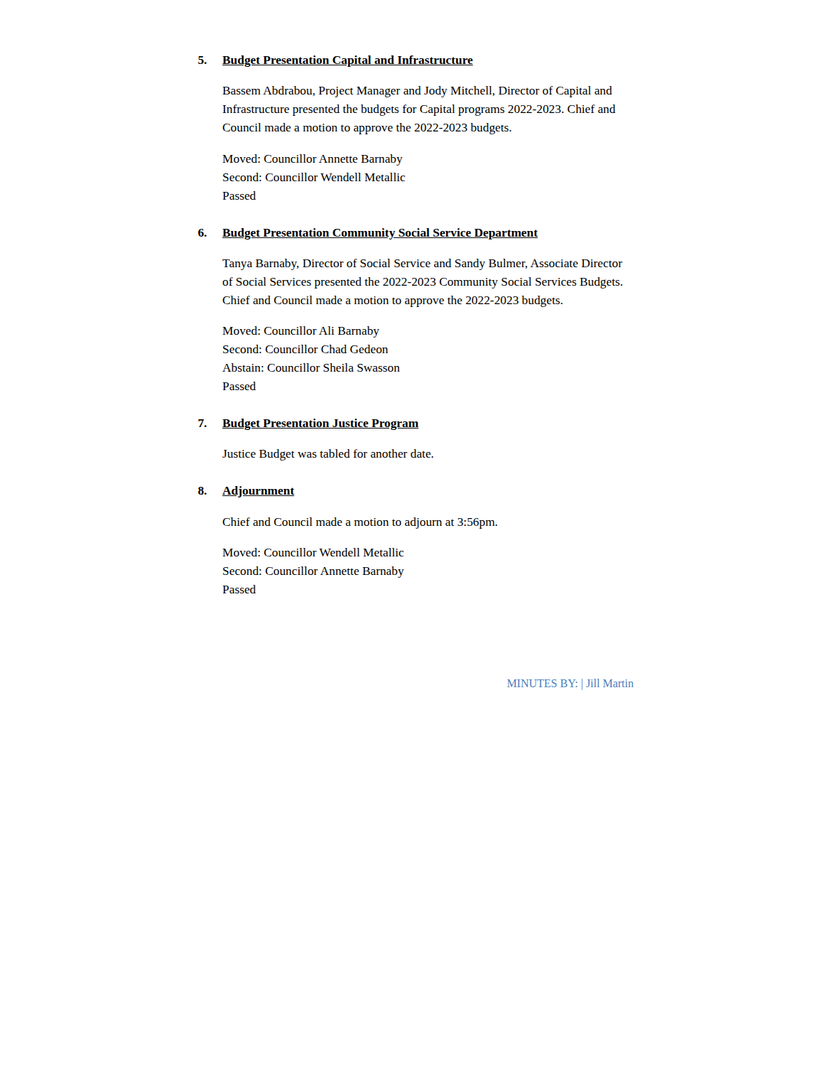Budget Presentation Capital and Infrastructure
Bassem Abdrabou, Project Manager and Jody Mitchell, Director of Capital and Infrastructure presented the budgets for Capital programs 2022-2023. Chief and Council made a motion to approve the 2022-2023 budgets.
Moved: Councillor Annette Barnaby
Second: Councillor Wendell Metallic
Passed
Budget Presentation Community Social Service Department
Tanya Barnaby, Director of Social Service and Sandy Bulmer, Associate Director of Social Services presented the 2022-2023 Community Social Services Budgets. Chief and Council made a motion to approve the 2022-2023 budgets.
Moved: Councillor Ali Barnaby
Second: Councillor Chad Gedeon
Abstain: Councillor Sheila Swasson
Passed
Budget Presentation Justice Program
Justice Budget was tabled for another date.
Adjournment
Chief and Council made a motion to adjourn at 3:56pm.
Moved: Councillor Wendell Metallic
Second: Councillor Annette Barnaby
Passed
MINUTES BY: | Jill Martin